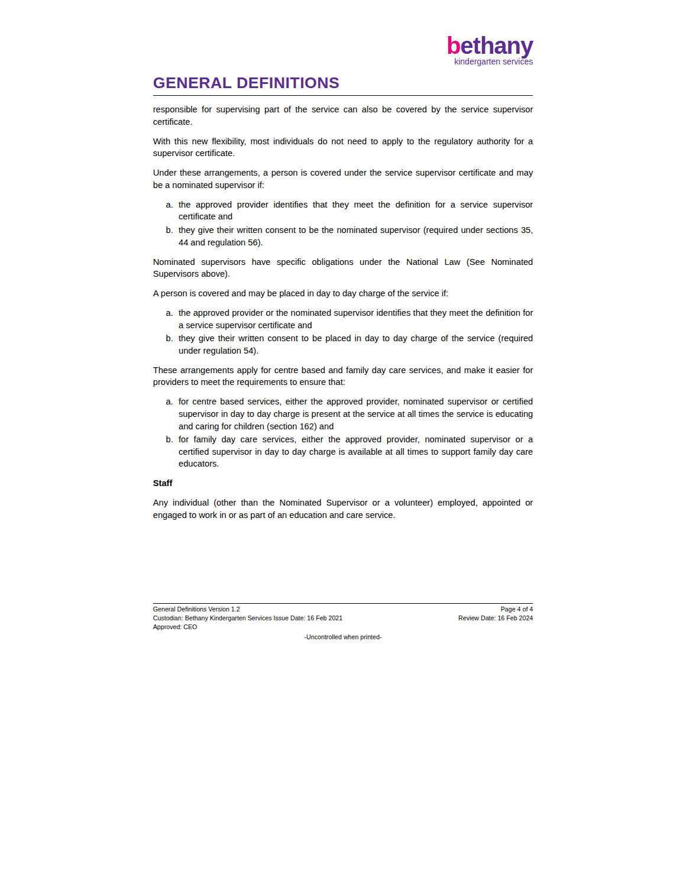bethany
kindergarten services
GENERAL DEFINITIONS
responsible for supervising part of the service can also be covered by the service supervisor certificate.
With this new flexibility, most individuals do not need to apply to the regulatory authority for a supervisor certificate.
Under these arrangements, a person is covered under the service supervisor certificate and may be a nominated supervisor if:
the approved provider identifies that they meet the definition for a service supervisor certificate and
they give their written consent to be the nominated supervisor (required under sections 35, 44 and regulation 56).
Nominated supervisors have specific obligations under the National Law (See Nominated Supervisors above).
A person is covered and may be placed in day to day charge of the service if:
the approved provider or the nominated supervisor identifies that they meet the definition for a service supervisor certificate and
they give their written consent to be placed in day to day charge of the service (required under regulation 54).
These arrangements apply for centre based and family day care services, and make it easier for providers to meet the requirements to ensure that:
for centre based services, either the approved provider, nominated supervisor or certified supervisor in day to day charge is present at the service at all times the service is educating and caring for children (section 162) and
for family day care services, either the approved provider, nominated supervisor or a certified supervisor in day to day charge is available at all times to support family day care educators.
Staff
Any individual (other than the Nominated Supervisor or a volunteer) employed, appointed or engaged to work in or as part of an education and care service.
General Definitions Version 1.2
Page 4 of 4
Custodian: Bethany Kindergarten Services Issue Date: 16 Feb 2021
Review Date: 16 Feb 2024
Approved: CEO
-Uncontrolled when printed-